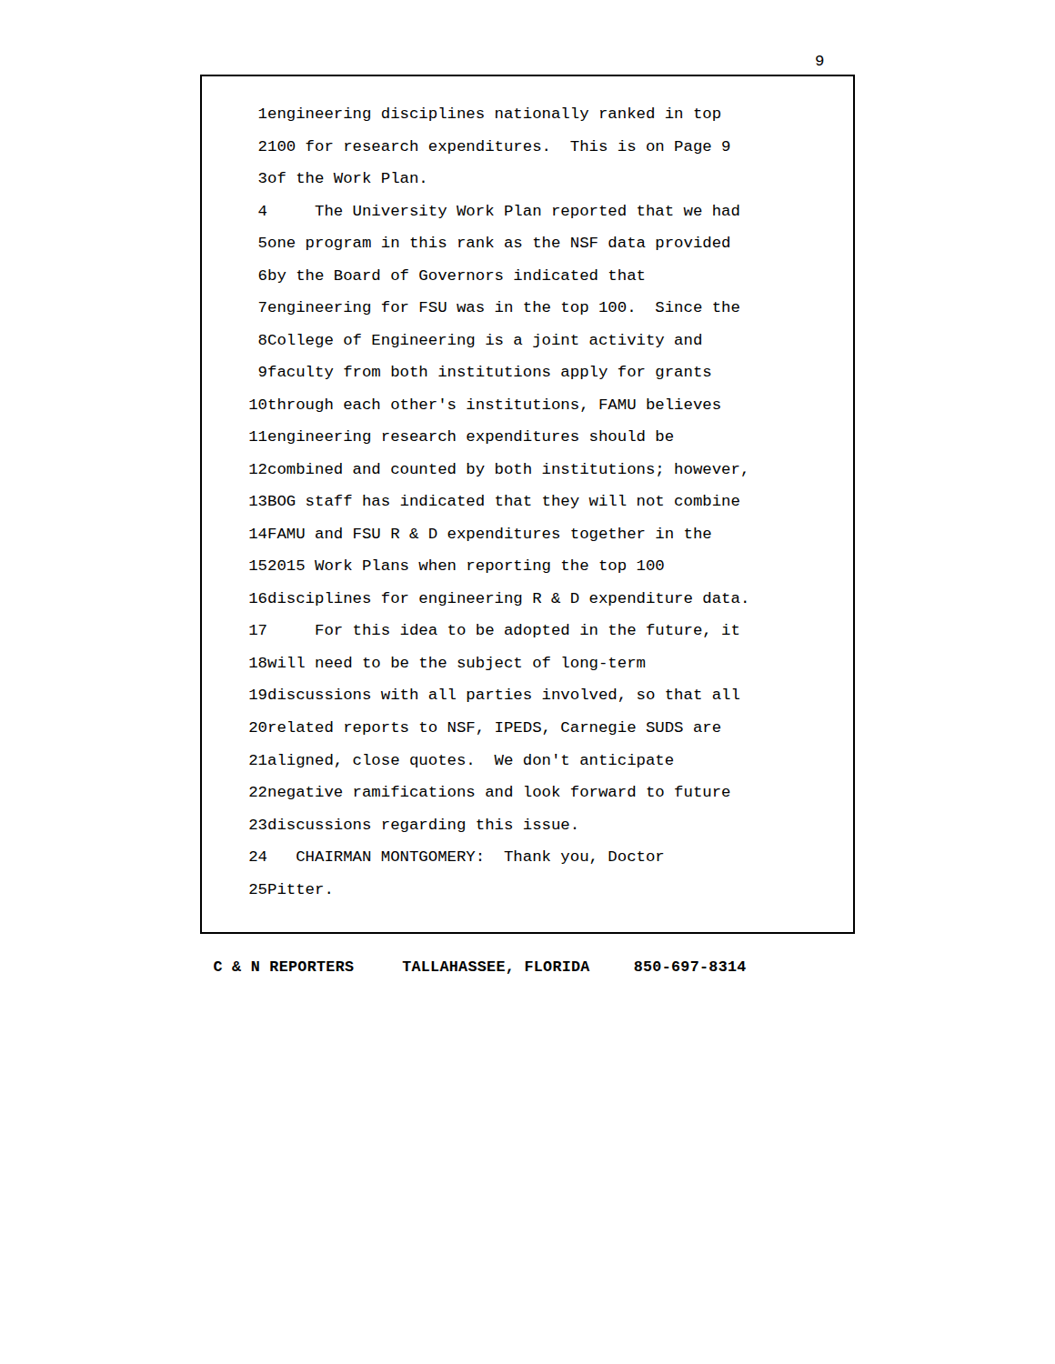9
| 1 | engineering disciplines nationally ranked in top |
| 2 | 100 for research expenditures. This is on Page 9 |
| 3 | of the Work Plan. |
| 4 | The University Work Plan reported that we had |
| 5 | one program in this rank as the NSF data provided |
| 6 | by the Board of Governors indicated that |
| 7 | engineering for FSU was in the top 100. Since the |
| 8 | College of Engineering is a joint activity and |
| 9 | faculty from both institutions apply for grants |
| 10 | through each other's institutions, FAMU believes |
| 11 | engineering research expenditures should be |
| 12 | combined and counted by both institutions; however, |
| 13 | BOG staff has indicated that they will not combine |
| 14 | FAMU and FSU R & D expenditures together in the |
| 15 | 2015 Work Plans when reporting the top 100 |
| 16 | disciplines for engineering R & D expenditure data. |
| 17 | For this idea to be adopted in the future, it |
| 18 | will need to be the subject of long-term |
| 19 | discussions with all parties involved, so that all |
| 20 | related reports to NSF, IPEDS, Carnegie SUDS are |
| 21 | aligned, close quotes. We don't anticipate |
| 22 | negative ramifications and look forward to future |
| 23 | discussions regarding this issue. |
| 24 | CHAIRMAN MONTGOMERY: Thank you, Doctor |
| 25 | Pitter. |
C & N REPORTERS TALLAHASSEE, FLORIDA 850-697-8314